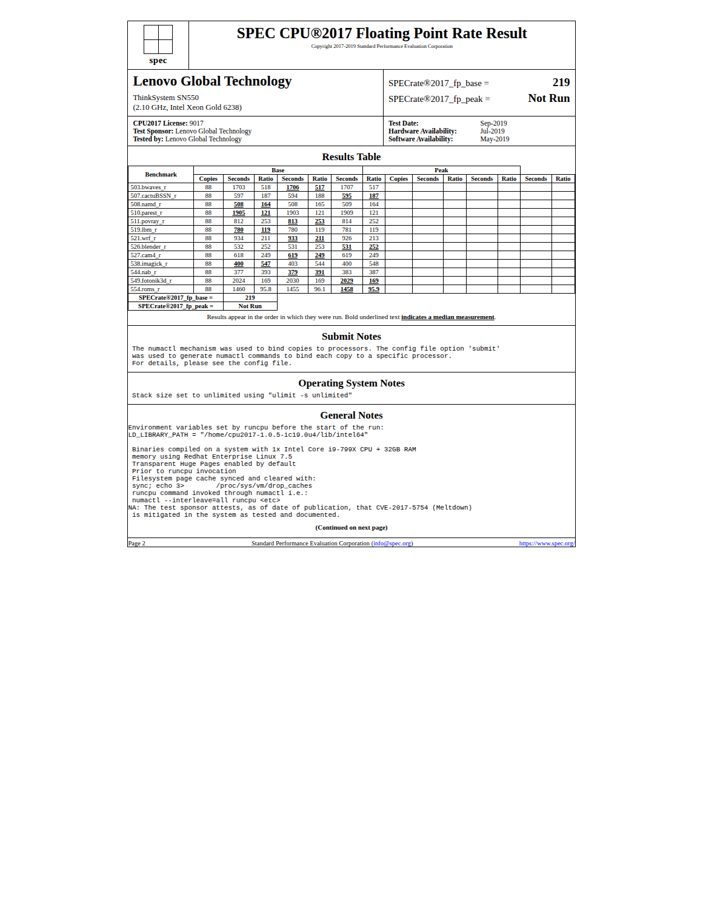spec
SPEC CPU®2017 Floating Point Rate Result
Copyright 2017-2019 Standard Performance Evaluation Corporation
Lenovo Global Technology
ThinkSystem SN550
(2.10 GHz, Intel Xeon Gold 6238)
SPECrate®2017_fp_base = 219
SPECrate®2017_fp_peak = Not Run
CPU2017 License: 9017
Test Sponsor: Lenovo Global Technology
Tested by: Lenovo Global Technology
Test Date: Sep-2019
Hardware Availability: Jul-2019
Software Availability: May-2019
Results Table
| Benchmark | Base | Peak |
| --- | --- | --- |
| Copies | Seconds | Ratio | Seconds | Ratio | Seconds | Ratio | Copies | Seconds | Ratio | Seconds | Ratio | Seconds | Ratio |
| 503.bwaves_r | 88 | 1703 | 518 | 1706 | 517 | 1707 | 517 | | | | | | | |
| 507.cactuBSSN_r | 88 | 597 | 187 | 594 | 188 | 595 | 187 | | | | | | | |
| 508.namd_r | 88 | 508 | 164 | 508 | 165 | 509 | 164 | | | | | | | |
| 510.parest_r | 88 | 1905 | 121 | 1903 | 121 | 1909 | 121 | | | | | | | |
| 511.povray_r | 88 | 812 | 253 | 813 | 253 | 814 | 252 | | | | | | | |
| 519.lbm_r | 88 | 780 | 119 | 780 | 119 | 781 | 119 | | | | | | | |
| 521.wrf_r | 88 | 934 | 211 | 933 | 211 | 926 | 213 | | | | | | | |
| 526.blender_r | 88 | 532 | 252 | 531 | 253 | 531 | 252 | | | | | | | |
| 527.cam4_r | 88 | 618 | 249 | 619 | 249 | 619 | 249 | | | | | | | |
| 538.imagick_r | 88 | 400 | 547 | 403 | 544 | 400 | 548 | | | | | | | |
| 544.nab_r | 88 | 377 | 393 | 379 | 391 | 383 | 387 | | | | | | | |
| 549.fotonik3d_r | 88 | 2024 | 169 | 2030 | 169 | 2029 | 169 | | | | | | | |
| 554.roms_r | 88 | 1460 | 95.8 | 1455 | 96.1 | 1458 | 95.9 | | | | | | | |
| SPECrate®2017_fp_base = | 219 | |
| SPECrate®2017_fp_peak = | Not Run | |
Results appear in the order in which they were run. Bold underlined text indicates a median measurement.
Submit Notes
 The numactl mechanism was used to bind copies to processors. The config file option 'submit'
 was used to generate numactl commands to bind each copy to a specific processor.
 For details, please see the config file.
Operating System Notes
 Stack size set to unlimited using "ulimit -s unlimited"
General Notes
Environment variables set by runcpu before the start of the run:
LD_LIBRARY_PATH = "/home/cpu2017-1.0.5-ic19.0u4/lib/intel64"

 Binaries compiled on a system with 1x Intel Core i9-799X CPU + 32GB RAM
 memory using Redhat Enterprise Linux 7.5
 Transparent Huge Pages enabled by default
 Prior to runcpu invocation
 Filesystem page cache synced and cleared with:
 sync; echo 3>        /proc/sys/vm/drop_caches
 runcpu command invoked through numactl i.e.:
 numactl --interleave=all runcpu <etc>
NA: The test sponsor attests, as of date of publication, that CVE-2017-5754 (Meltdown)
 is mitigated in the system as tested and documented.
(Continued on next page)
Page 2
Standard Performance Evaluation Corporation (info@spec.org)
https://www.spec.org/